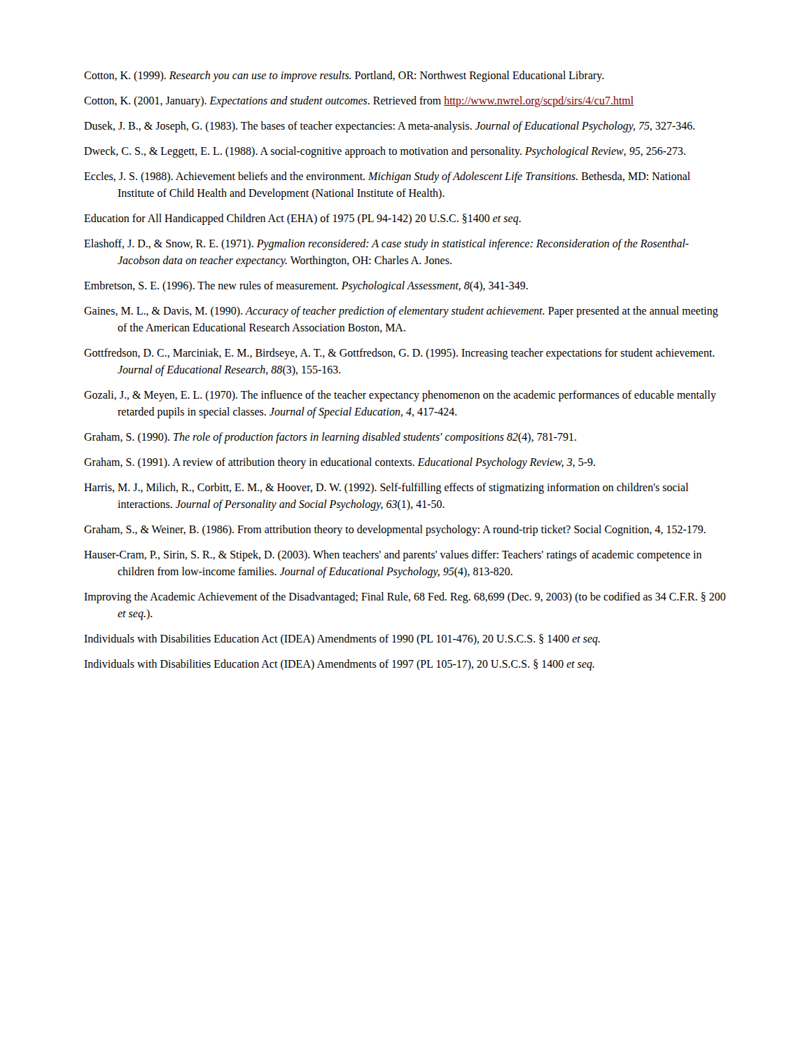Cotton, K. (1999). Research you can use to improve results. Portland, OR: Northwest Regional Educational Library.
Cotton, K. (2001, January). Expectations and student outcomes. Retrieved from http://www.nwrel.org/scpd/sirs/4/cu7.html
Dusek, J. B., & Joseph, G. (1983). The bases of teacher expectancies: A meta-analysis. Journal of Educational Psychology, 75, 327-346.
Dweck, C. S., & Leggett, E. L. (1988). A social-cognitive approach to motivation and personality. Psychological Review, 95, 256-273.
Eccles, J. S. (1988). Achievement beliefs and the environment. Michigan Study of Adolescent Life Transitions. Bethesda, MD: National Institute of Child Health and Development (National Institute of Health).
Education for All Handicapped Children Act (EHA) of 1975 (PL 94-142) 20 U.S.C. §1400 et seq.
Elashoff, J. D., & Snow, R. E. (1971). Pygmalion reconsidered: A case study in statistical inference: Reconsideration of the Rosenthal-Jacobson data on teacher expectancy. Worthington, OH: Charles A. Jones.
Embretson, S. E. (1996). The new rules of measurement. Psychological Assessment, 8(4), 341-349.
Gaines, M. L., & Davis, M. (1990). Accuracy of teacher prediction of elementary student achievement. Paper presented at the annual meeting of the American Educational Research Association Boston, MA.
Gottfredson, D. C., Marciniak, E. M., Birdseye, A. T., & Gottfredson, G. D. (1995). Increasing teacher expectations for student achievement. Journal of Educational Research, 88(3), 155-163.
Gozali, J., & Meyen, E. L. (1970). The influence of the teacher expectancy phenomenon on the academic performances of educable mentally retarded pupils in special classes. Journal of Special Education, 4, 417-424.
Graham, S. (1990). The role of production factors in learning disabled students' compositions 82(4), 781-791.
Graham, S. (1991). A review of attribution theory in educational contexts. Educational Psychology Review, 3, 5-9.
Harris, M. J., Milich, R., Corbitt, E. M., & Hoover, D. W. (1992). Self-fulfilling effects of stigmatizing information on children's social interactions. Journal of Personality and Social Psychology, 63(1), 41-50.
Graham, S., & Weiner, B. (1986). From attribution theory to developmental psychology: A round-trip ticket? Social Cognition, 4, 152-179.
Hauser-Cram, P., Sirin, S. R., & Stipek, D. (2003). When teachers' and parents' values differ: Teachers' ratings of academic competence in children from low-income families. Journal of Educational Psychology, 95(4), 813-820.
Improving the Academic Achievement of the Disadvantaged; Final Rule, 68 Fed. Reg. 68,699 (Dec. 9, 2003) (to be codified as 34 C.F.R. § 200 et seq.).
Individuals with Disabilities Education Act (IDEA) Amendments of 1990 (PL 101-476), 20 U.S.C.S. § 1400 et seq.
Individuals with Disabilities Education Act (IDEA) Amendments of 1997 (PL 105-17), 20 U.S.C.S. § 1400 et seq.